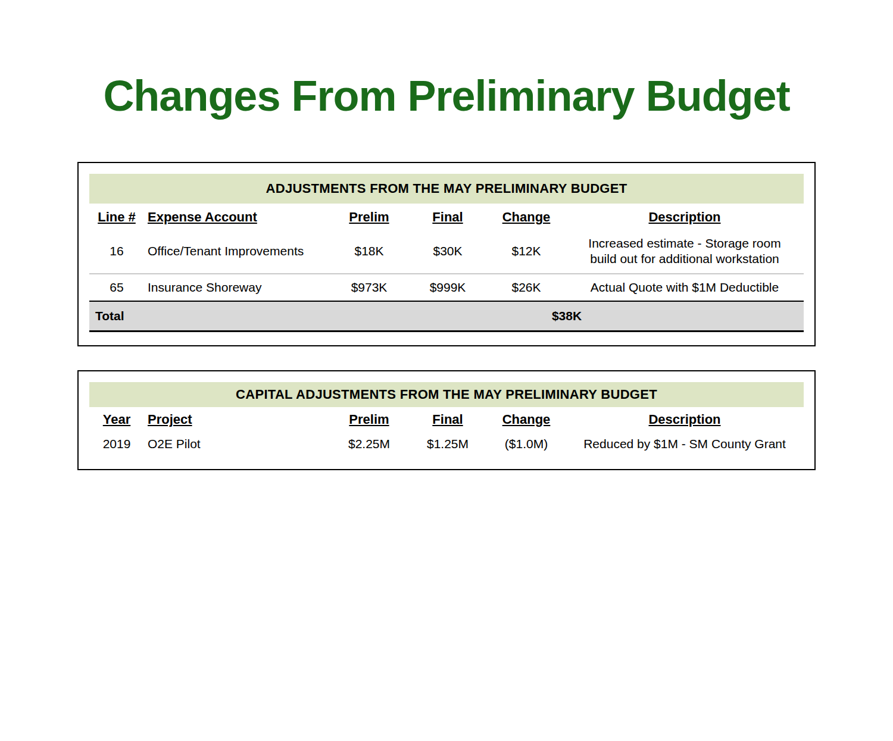Changes From Preliminary Budget
| ADJUSTMENTS FROM THE MAY PRELIMINARY BUDGET |
| Line # | Expense Account | Prelim | Final | Change | Description |
| 16 | Office/Tenant Improvements | $18K | $30K | $12K | Increased estimate - Storage room build out for additional workstation |
| 65 | Insurance Shoreway | $973K | $999K | $26K | Actual Quote with $1M Deductible |
| Total | $38K |
| CAPITAL ADJUSTMENTS FROM THE MAY PRELIMINARY BUDGET |
| Year | Project | Prelim | Final | Change | Description |
| 2019 | O2E Pilot | $2.25M | $1.25M | ($1.0M) | Reduced by $1M - SM County Grant |